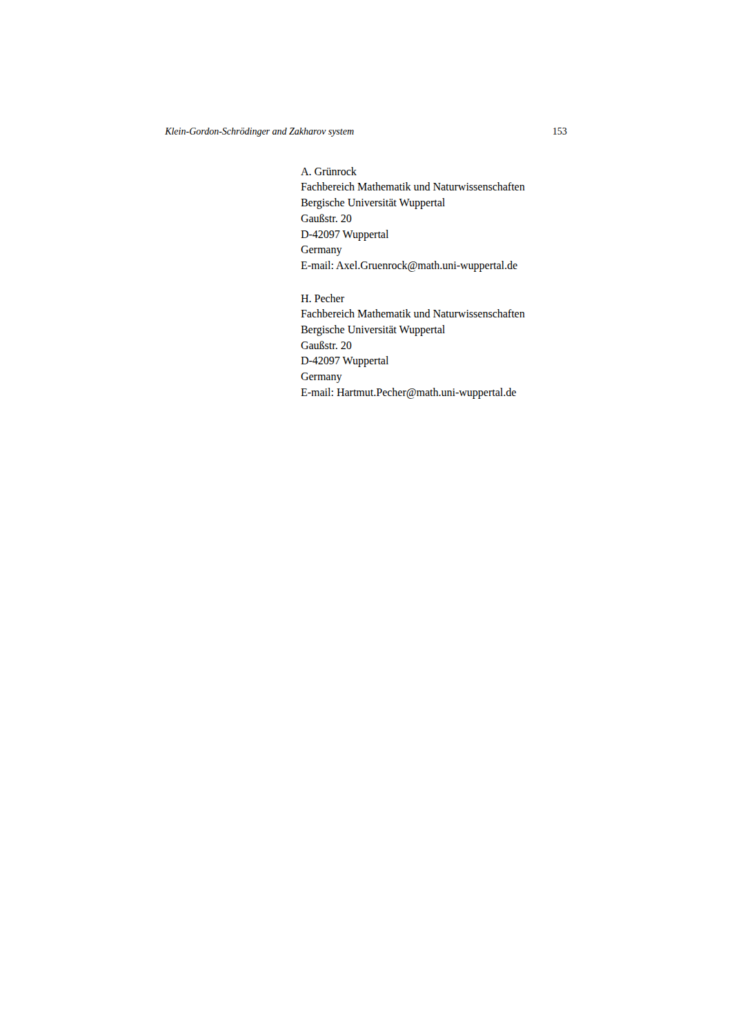Klein-Gordon-Schrödinger and Zakharov system 153
A. Grünrock
Fachbereich Mathematik und Naturwissenschaften
Bergische Universität Wuppertal
Gaußstr. 20
D-42097 Wuppertal
Germany
E-mail: Axel.Gruenrock@math.uni-wuppertal.de
H. Pecher
Fachbereich Mathematik und Naturwissenschaften
Bergische Universität Wuppertal
Gaußstr. 20
D-42097 Wuppertal
Germany
E-mail: Hartmut.Pecher@math.uni-wuppertal.de